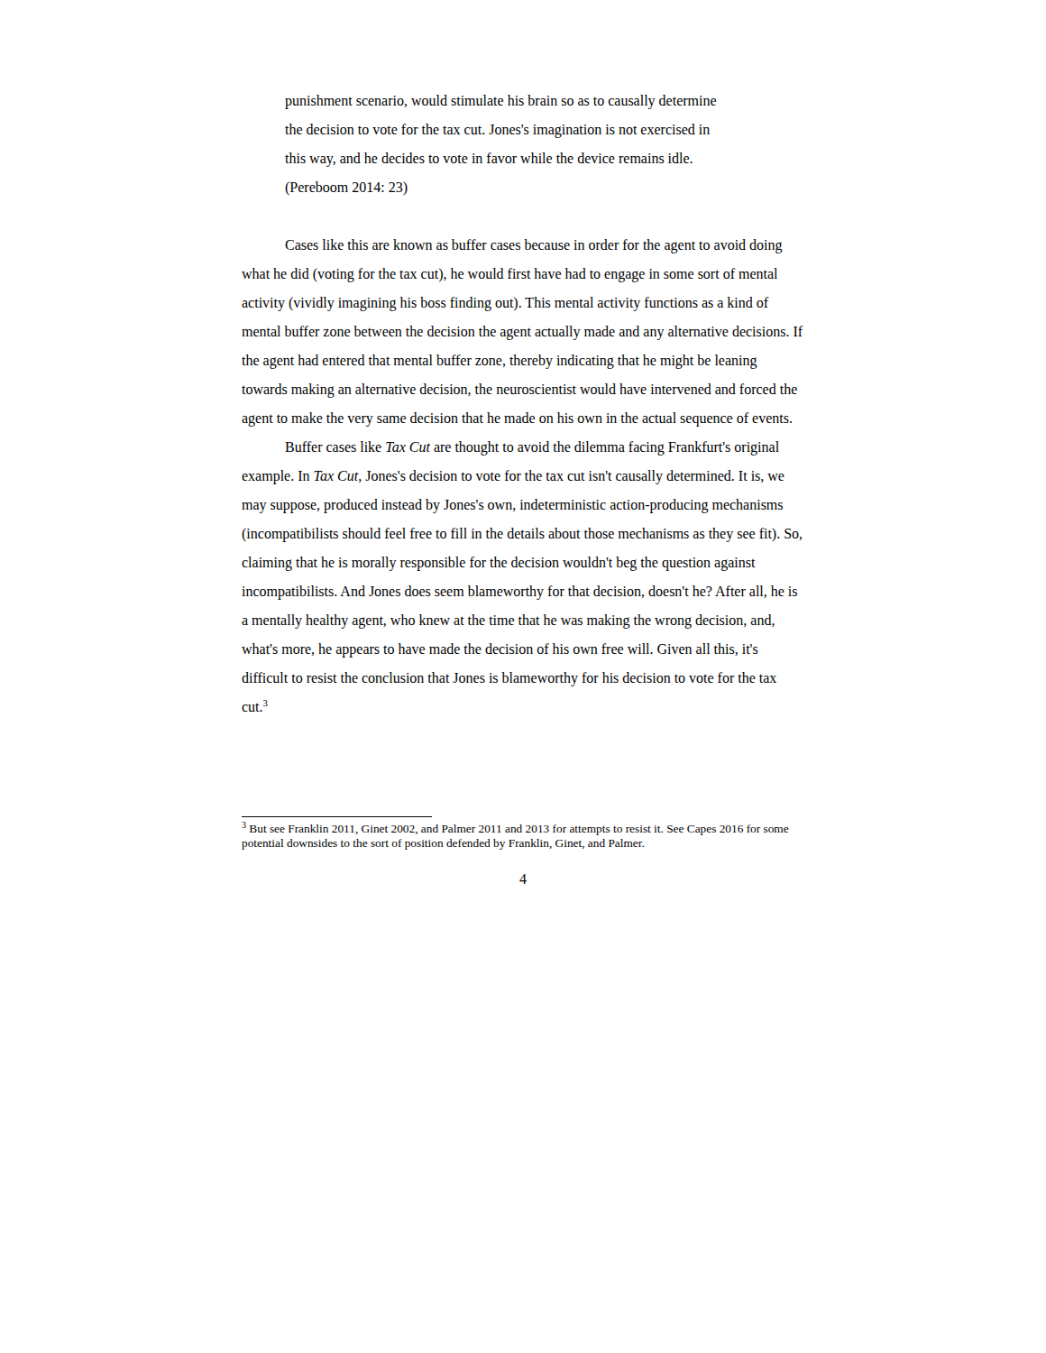punishment scenario, would stimulate his brain so as to causally determine the decision to vote for the tax cut. Jones's imagination is not exercised in this way, and he decides to vote in favor while the device remains idle. (Pereboom 2014: 23)
Cases like this are known as buffer cases because in order for the agent to avoid doing what he did (voting for the tax cut), he would first have had to engage in some sort of mental activity (vividly imagining his boss finding out). This mental activity functions as a kind of mental buffer zone between the decision the agent actually made and any alternative decisions. If the agent had entered that mental buffer zone, thereby indicating that he might be leaning towards making an alternative decision, the neuroscientist would have intervened and forced the agent to make the very same decision that he made on his own in the actual sequence of events.
Buffer cases like Tax Cut are thought to avoid the dilemma facing Frankfurt's original example. In Tax Cut, Jones's decision to vote for the tax cut isn't causally determined. It is, we may suppose, produced instead by Jones's own, indeterministic action-producing mechanisms (incompatibilists should feel free to fill in the details about those mechanisms as they see fit). So, claiming that he is morally responsible for the decision wouldn't beg the question against incompatibilists. And Jones does seem blameworthy for that decision, doesn't he? After all, he is a mentally healthy agent, who knew at the time that he was making the wrong decision, and, what's more, he appears to have made the decision of his own free will. Given all this, it's difficult to resist the conclusion that Jones is blameworthy for his decision to vote for the tax cut.3
3 But see Franklin 2011, Ginet 2002, and Palmer 2011 and 2013 for attempts to resist it. See Capes 2016 for some potential downsides to the sort of position defended by Franklin, Ginet, and Palmer.
4